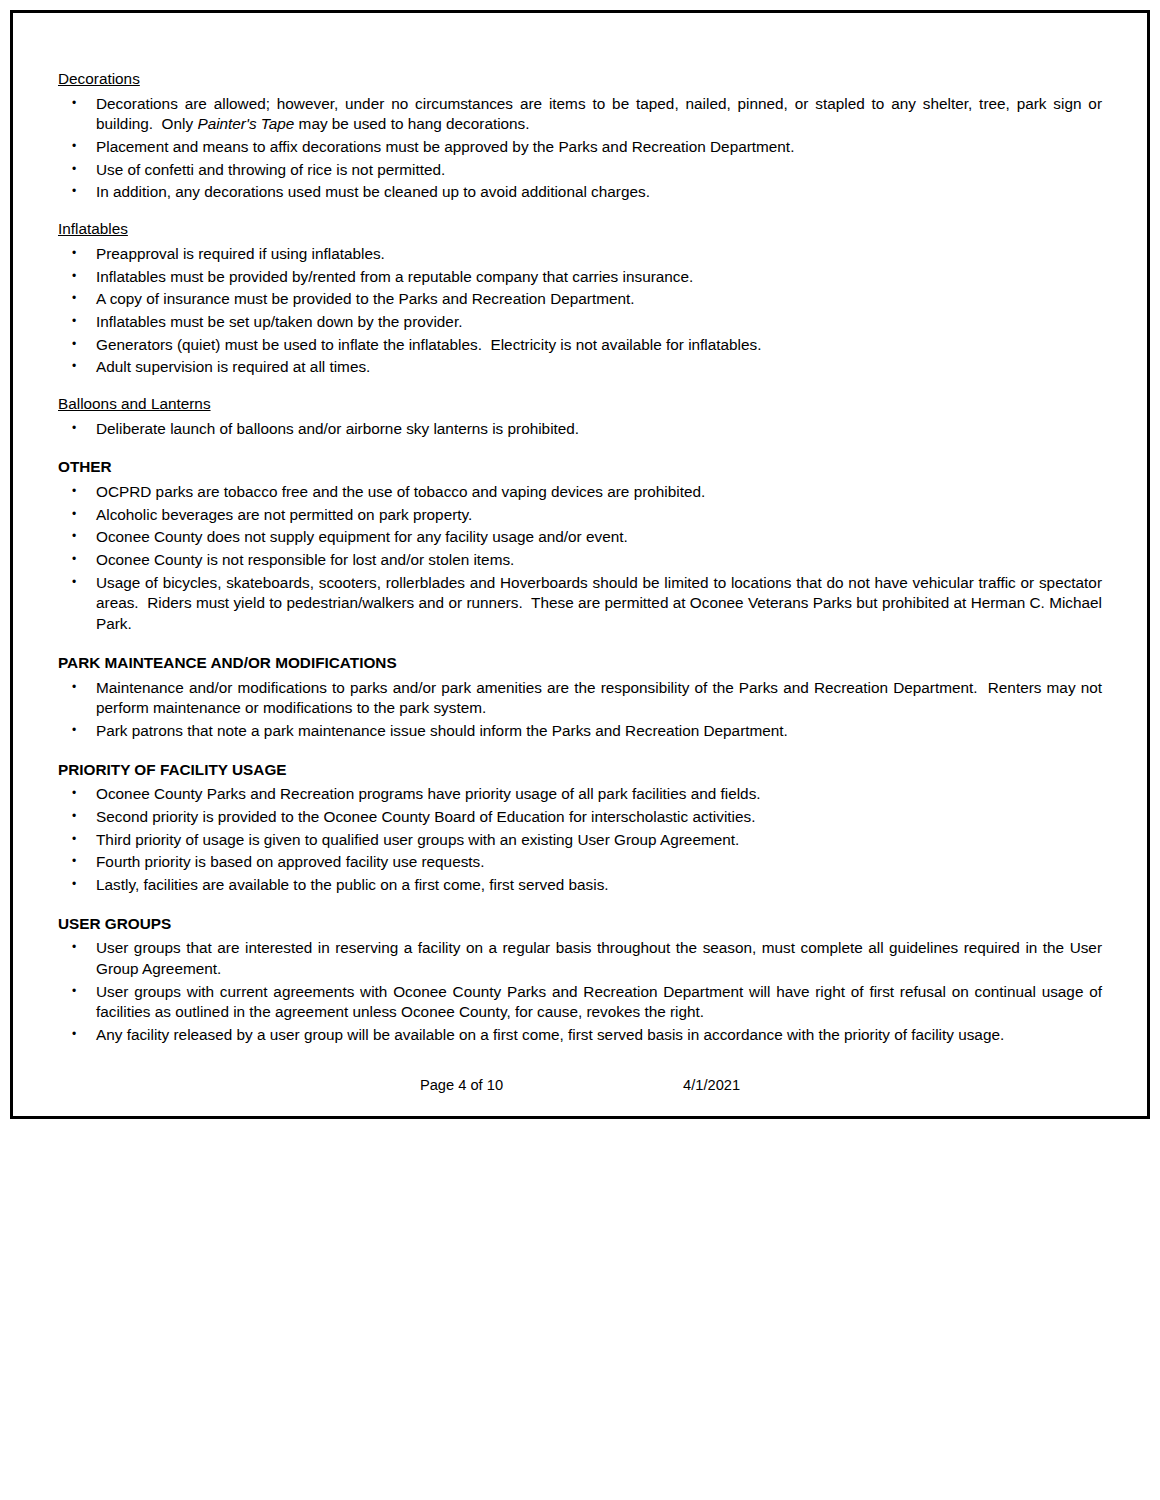Decorations
Decorations are allowed; however, under no circumstances are items to be taped, nailed, pinned, or stapled to any shelter, tree, park sign or building. Only Painter's Tape may be used to hang decorations.
Placement and means to affix decorations must be approved by the Parks and Recreation Department.
Use of confetti and throwing of rice is not permitted.
In addition, any decorations used must be cleaned up to avoid additional charges.
Inflatables
Preapproval is required if using inflatables.
Inflatables must be provided by/rented from a reputable company that carries insurance.
A copy of insurance must be provided to the Parks and Recreation Department.
Inflatables must be set up/taken down by the provider.
Generators (quiet) must be used to inflate the inflatables. Electricity is not available for inflatables.
Adult supervision is required at all times.
Balloons and Lanterns
Deliberate launch of balloons and/or airborne sky lanterns is prohibited.
Other
OCPRD parks are tobacco free and the use of tobacco and vaping devices are prohibited.
Alcoholic beverages are not permitted on park property.
Oconee County does not supply equipment for any facility usage and/or event.
Oconee County is not responsible for lost and/or stolen items.
Usage of bicycles, skateboards, scooters, rollerblades and Hoverboards should be limited to locations that do not have vehicular traffic or spectator areas. Riders must yield to pedestrian/walkers and or runners. These are permitted at Oconee Veterans Parks but prohibited at Herman C. Michael Park.
Park Mainteance and/or Modifications
Maintenance and/or modifications to parks and/or park amenities are the responsibility of the Parks and Recreation Department. Renters may not perform maintenance or modifications to the park system.
Park patrons that note a park maintenance issue should inform the Parks and Recreation Department.
Priority of Facility Usage
Oconee County Parks and Recreation programs have priority usage of all park facilities and fields.
Second priority is provided to the Oconee County Board of Education for interscholastic activities.
Third priority of usage is given to qualified user groups with an existing User Group Agreement.
Fourth priority is based on approved facility use requests.
Lastly, facilities are available to the public on a first come, first served basis.
User Groups
User groups that are interested in reserving a facility on a regular basis throughout the season, must complete all guidelines required in the User Group Agreement.
User groups with current agreements with Oconee County Parks and Recreation Department will have right of first refusal on continual usage of facilities as outlined in the agreement unless Oconee County, for cause, revokes the right.
Any facility released by a user group will be available on a first come, first served basis in accordance with the priority of facility usage.
Page 4 of 10 4/1/2021